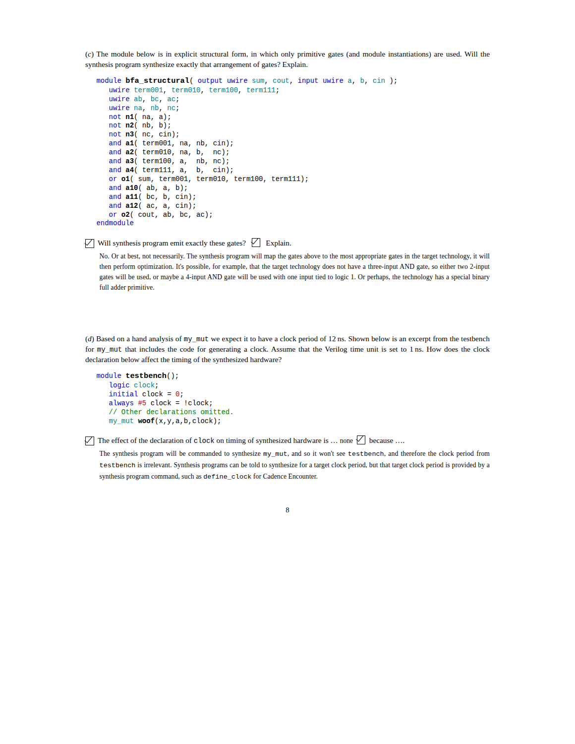(c) The module below is in explicit structural form, in which only primitive gates (and module instantiations) are used. Will the synthesis program synthesize exactly that arrangement of gates? Explain.
module bfa_structural( output uwire sum, cout, input uwire a, b, cin );
   uwire term001, term010, term100, term111;
   uwire ab, bc, ac;
   uwire na, nb, nc;
   not n1( na, a);
   not n2( nb, b);
   not n3( nc, cin);
   and a1( term001, na, nb, cin);
   and a2( term010, na, b,  nc);
   and a3( term100, a,  nb, nc);
   and a4( term111, a,  b,  cin);
   or o1( sum, term001, term010, term100, term111);
   and a10( ab, a, b);
   and a11( bc, b, cin);
   and a12( ac, a, cin);
   or o2( cout, ab, bc, ac);
endmodule
Will synthesis program emit exactly these gates? Explain.
No. Or at best, not necessarily. The synthesis program will map the gates above to the most appropriate gates in the target technology, it will then perform optimization. It's possible, for example, that the target technology does not have a three-input AND gate, so either two 2-input gates will be used, or maybe a 4-input AND gate will be used with one input tied to logic 1. Or perhaps, the technology has a special binary full adder primitive.
(d) Based on a hand analysis of my_mut we expect it to have a clock period of 12 ns. Shown below is an excerpt from the testbench for my_mut that includes the code for generating a clock. Assume that the Verilog time unit is set to 1 ns. How does the clock declaration below affect the timing of the synthesized hardware?
module testbench();
   logic clock;
   initial clock = 0;
   always #5 clock = !clock;
   // Other declarations omitted.
   my_mut woof(x,y,a,b,clock);
The effect of the declaration of clock on timing of synthesized hardware is … none because ….
The synthesis program will be commanded to synthesize my_mut, and so it won't see testbench, and therefore the clock period from testbench is irrelevant. Synthesis programs can be told to synthesize for a target clock period, but that target clock period is provided by a synthesis program command, such as define_clock for Cadence Encounter.
8